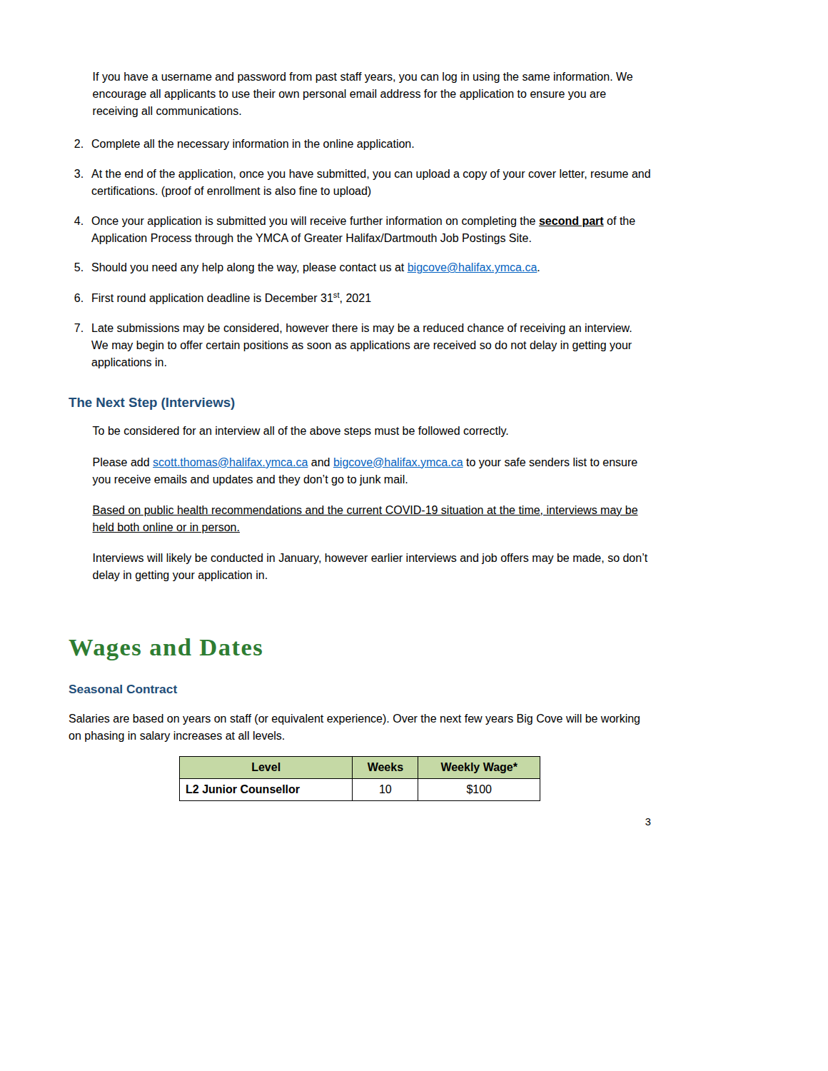If you have a username and password from past staff years, you can log in using the same information. We encourage all applicants to use their own personal email address for the application to ensure you are receiving all communications.
Complete all the necessary information in the online application.
At the end of the application, once you have submitted, you can upload a copy of your cover letter, resume and certifications. (proof of enrollment is also fine to upload)
Once your application is submitted you will receive further information on completing the second part of the Application Process through the YMCA of Greater Halifax/Dartmouth Job Postings Site.
Should you need any help along the way, please contact us at bigcove@halifax.ymca.ca.
First round application deadline is December 31st, 2021
Late submissions may be considered, however there is may be a reduced chance of receiving an interview. We may begin to offer certain positions as soon as applications are received so do not delay in getting your applications in.
The Next Step (Interviews)
To be considered for an interview all of the above steps must be followed correctly.
Please add scott.thomas@halifax.ymca.ca and bigcove@halifax.ymca.ca to your safe senders list to ensure you receive emails and updates and they don’t go to junk mail.
Based on public health recommendations and the current COVID-19 situation at the time, interviews may be held both online or in person.
Interviews will likely be conducted in January, however earlier interviews and job offers may be made, so don’t delay in getting your application in.
Wages and Dates
Seasonal Contract
Salaries are based on years on staff (or equivalent experience). Over the next few years Big Cove will be working on phasing in salary increases at all levels.
| Level | Weeks | Weekly Wage* |
| --- | --- | --- |
| L2 Junior Counsellor | 10 | $100 |
3